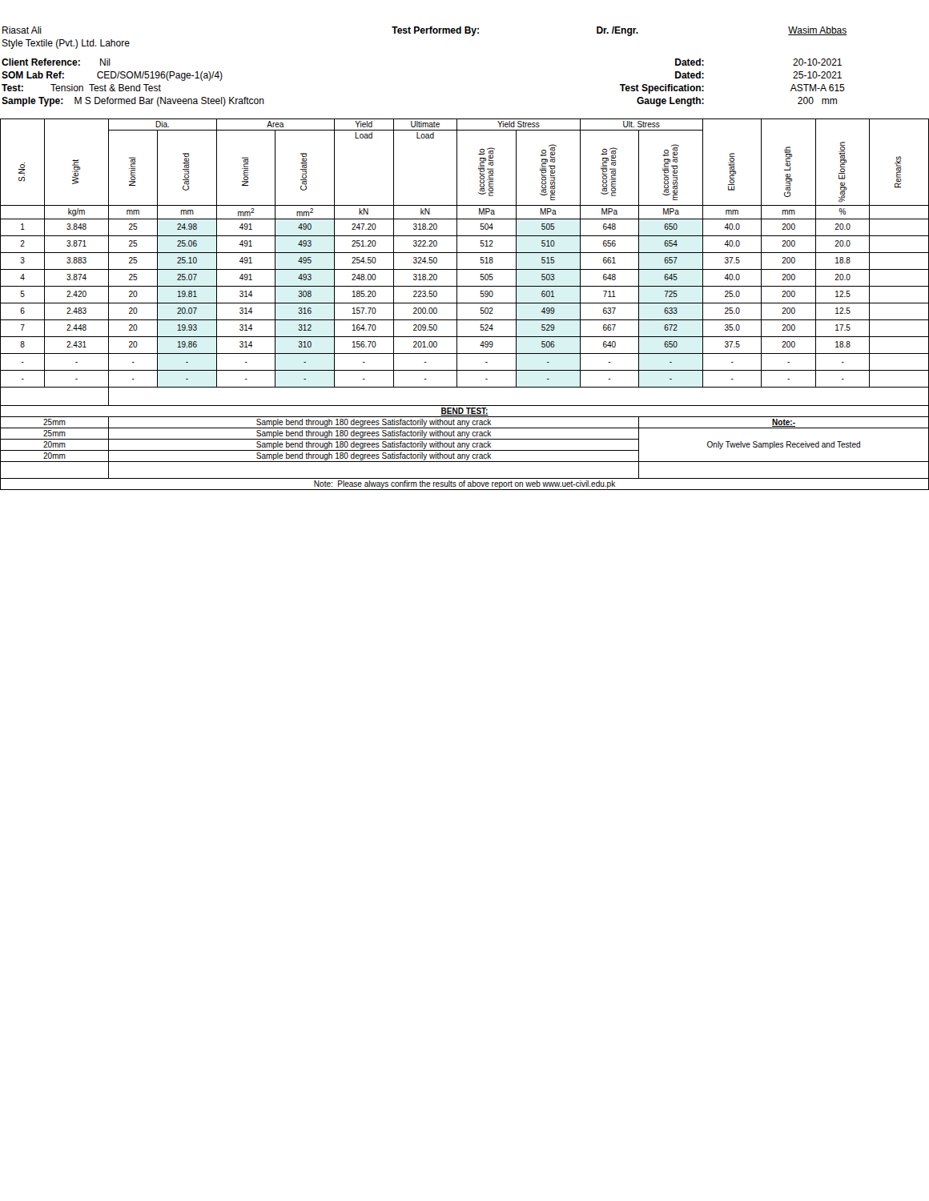| Riasat Ali | Test Performed By: | Dr. /Engr. | Wasim Abbas |
| Style Textile (Pvt.) Ltd. Lahore | | | |
| Client Reference: Nil | Dated: | 20-10-2021 |
| SOM Lab Ref: CED/SOM/5196(Page-1(a)/4) | Dated: | 25-10-2021 |
| Test: Tension Test & Bend Test | Test Specification: | ASTM-A 615 |
| Sample Type: M S Deformed Bar (Naveena Steel) Kraftcon | Gauge Length: | 200 mm |
| | | Dia. | Area | Yield | Ultimate | Yield Stress | Ult. Stress | | | | |
| | | | | Load | Load | | | | |
| S.No. | Weight | Nominal | Calculated | Nominal | Calculated | | | (according to nominal area) | (according to measured area) | (according to nominal area) | (according to measured area) | Elongation | Gauge Length | %age Elongation | Remarks |
| | kg/m | mm | mm | mm 2 | mm 2 | kN | kN | MPa | MPa | MPa | MPa | mm | mm | % | |
| 1 | 3.848 | 25 | 24.98 | 491 | 490 | 247.20 | 318.20 | 504 | 505 | 648 | 650 | 40.0 | 200 | 20.0 | |
| 2 | 3.871 | 25 | 25.06 | 491 | 493 | 251.20 | 322.20 | 512 | 510 | 656 | 654 | 40.0 | 200 | 20.0 | |
| 3 | 3.883 | 25 | 25.10 | 491 | 495 | 254.50 | 324.50 | 518 | 515 | 661 | 657 | 37.5 | 200 | 18.8 | |
| 4 | 3.874 | 25 | 25.07 | 491 | 493 | 248.00 | 318.20 | 505 | 503 | 648 | 645 | 40.0 | 200 | 20.0 | |
| 5 | 2.420 | 20 | 19.81 | 314 | 308 | 185.20 | 223.50 | 590 | 601 | 711 | 725 | 25.0 | 200 | 12.5 | |
| 6 | 2.483 | 20 | 20.07 | 314 | 316 | 157.70 | 200.00 | 502 | 499 | 637 | 633 | 25.0 | 200 | 12.5 | |
| 7 | 2.448 | 20 | 19.93 | 314 | 312 | 164.70 | 209.50 | 524 | 529 | 667 | 672 | 35.0 | 200 | 17.5 | |
| 8 | 2.431 | 20 | 19.86 | 314 | 310 | 156.70 | 201.00 | 499 | 506 | 640 | 650 | 37.5 | 200 | 18.8 | |
| - | - | - | - | - | - | - | - | - | - | - | - | - | - | - | |
| - | - | - | - | - | - | - | - | - | - | - | - | - | - | - | |
| BEND TEST: |
| 25mm | Sample bend through 180 degrees Satisfactorily without any crack | Note:- |
| 25mm | Sample bend through 180 degrees Satisfactorily without any crack | Only Twelve Samples Received and Tested |
| 20mm | Sample bend through 180 degrees Satisfactorily without any crack |
| 20mm | Sample bend through 180 degrees Satisfactorily without any crack |
| Note: Please always confirm the results of above report on web www.uet-civil.edu.pk |